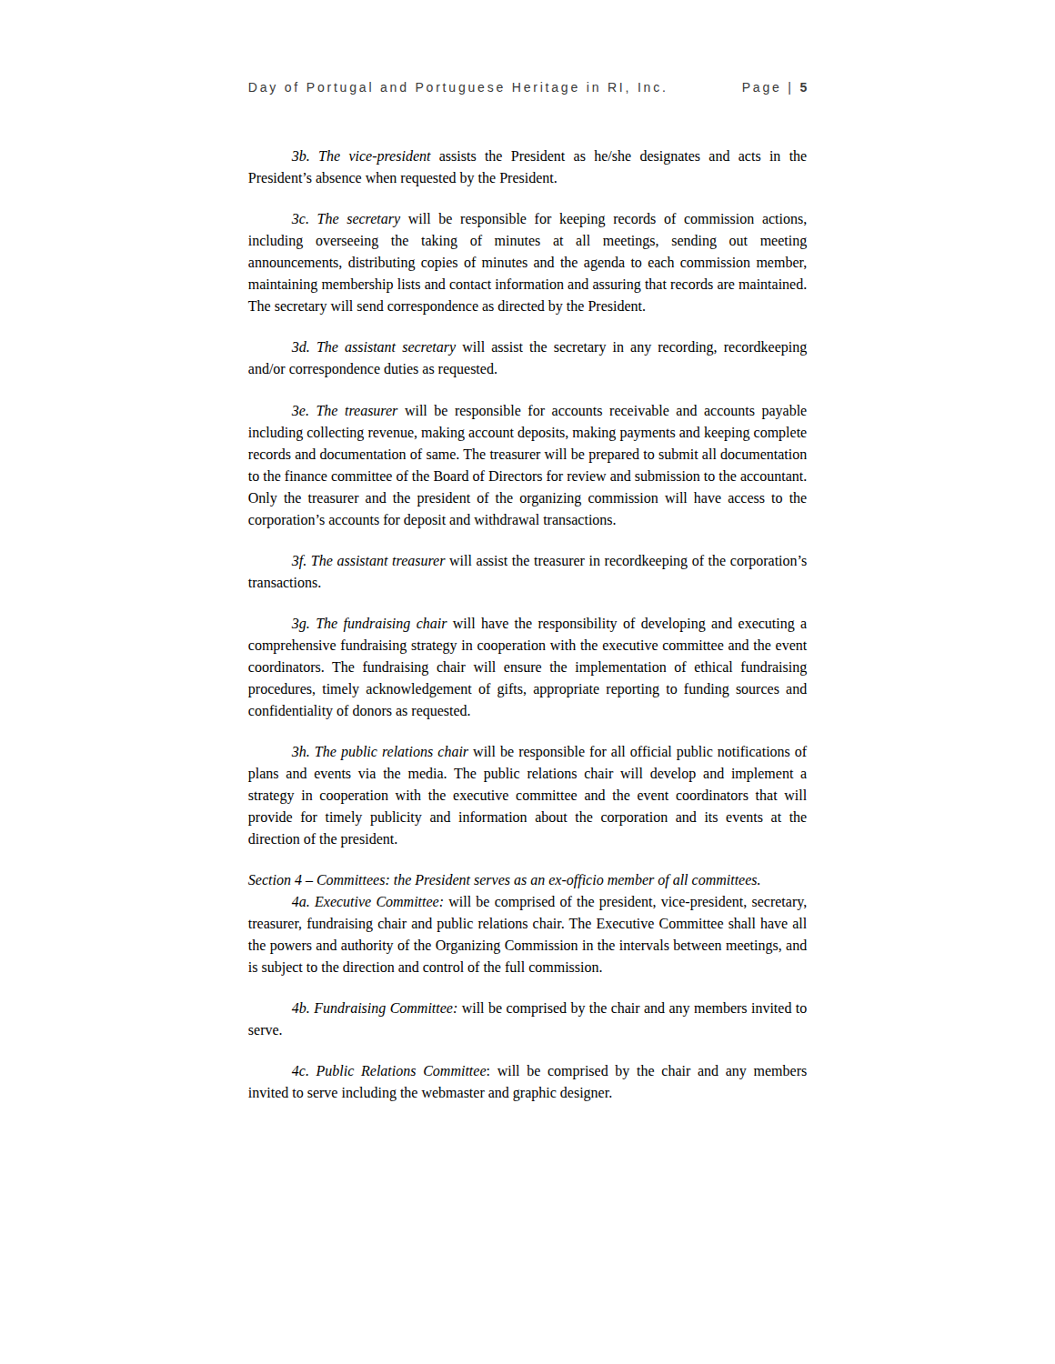Day of Portugal and Portuguese Heritage in RI, Inc. Page | 5
3b. The vice-president assists the President as he/she designates and acts in the President’s absence when requested by the President.
3c. The secretary will be responsible for keeping records of commission actions, including overseeing the taking of minutes at all meetings, sending out meeting announcements, distributing copies of minutes and the agenda to each commission member, maintaining membership lists and contact information and assuring that records are maintained. The secretary will send correspondence as directed by the President.
3d. The assistant secretary will assist the secretary in any recording, recordkeeping and/or correspondence duties as requested.
3e. The treasurer will be responsible for accounts receivable and accounts payable including collecting revenue, making account deposits, making payments and keeping complete records and documentation of same. The treasurer will be prepared to submit all documentation to the finance committee of the Board of Directors for review and submission to the accountant. Only the treasurer and the president of the organizing commission will have access to the corporation’s accounts for deposit and withdrawal transactions.
3f. The assistant treasurer will assist the treasurer in recordkeeping of the corporation’s transactions.
3g. The fundraising chair will have the responsibility of developing and executing a comprehensive fundraising strategy in cooperation with the executive committee and the event coordinators. The fundraising chair will ensure the implementation of ethical fundraising procedures, timely acknowledgement of gifts, appropriate reporting to funding sources and confidentiality of donors as requested.
3h. The public relations chair will be responsible for all official public notifications of plans and events via the media. The public relations chair will develop and implement a strategy in cooperation with the executive committee and the event coordinators that will provide for timely publicity and information about the corporation and its events at the direction of the president.
Section 4 – Committees: the President serves as an ex-officio member of all committees.
4a. Executive Committee: will be comprised of the president, vice-president, secretary, treasurer, fundraising chair and public relations chair. The Executive Committee shall have all the powers and authority of the Organizing Commission in the intervals between meetings, and is subject to the direction and control of the full commission.
4b. Fundraising Committee: will be comprised by the chair and any members invited to serve.
4c. Public Relations Committee: will be comprised by the chair and any members invited to serve including the webmaster and graphic designer.